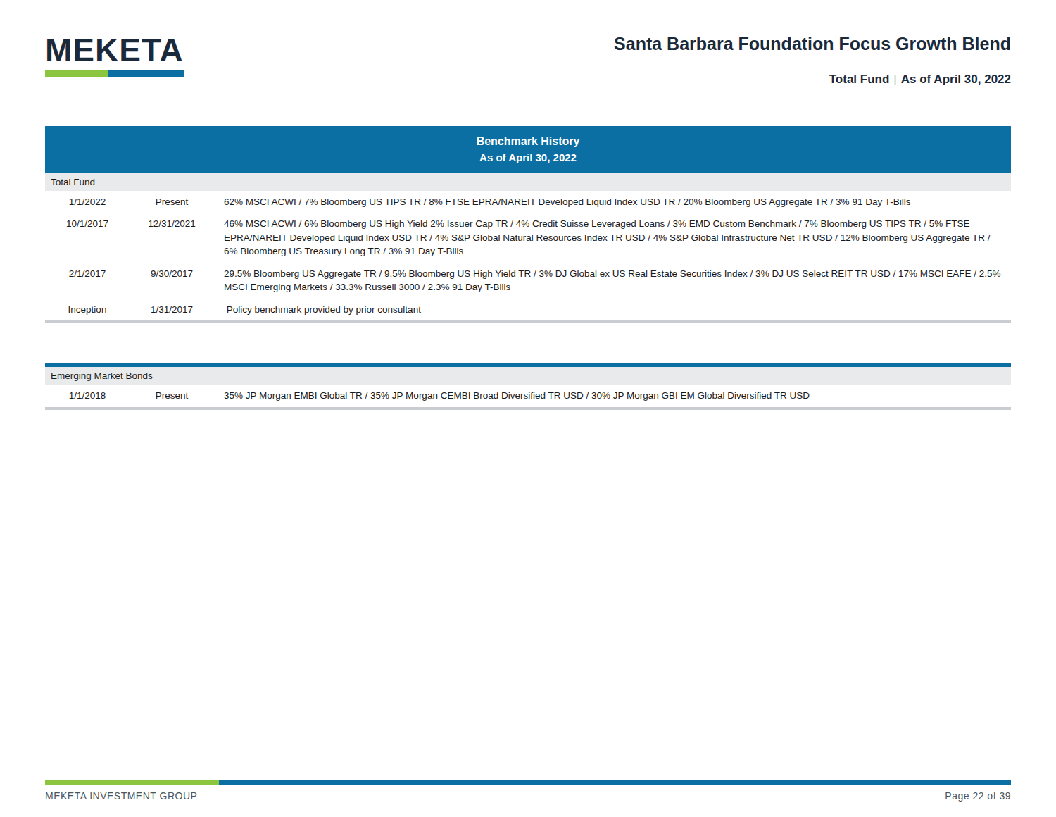MEKETA
Santa Barbara Foundation Focus Growth Blend
Total Fund|As of April 30, 2022
| Benchmark History As of April 30, 2022 |
| --- |
| Total Fund |
| 1/1/2022 | Present | 62% MSCI ACWI / 7% Bloomberg US TIPS TR / 8% FTSE EPRA/NAREIT Developed Liquid Index USD TR / 20% Bloomberg US Aggregate TR / 3% 91 Day T-Bills |
| 10/1/2017 | 12/31/2021 | 46% MSCI ACWI / 6% Bloomberg US High Yield 2% Issuer Cap TR / 4% Credit Suisse Leveraged Loans / 3% EMD Custom Benchmark / 7% Bloomberg US TIPS TR / 5% FTSE EPRA/NAREIT Developed Liquid Index USD TR / 4% S&P Global Natural Resources Index TR USD / 4% S&P Global Infrastructure Net TR USD / 12% Bloomberg US Aggregate TR / 6% Bloomberg US Treasury Long TR / 3% 91 Day T-Bills |
| 2/1/2017 | 9/30/2017 | 29.5% Bloomberg US Aggregate TR / 9.5% Bloomberg US High Yield TR / 3% DJ Global ex US Real Estate Securities Index / 3% DJ US Select REIT TR USD / 17% MSCI EAFE / 2.5% MSCI Emerging Markets / 33.3% Russell 3000 / 2.3% 91 Day T-Bills |
| Inception | 1/31/2017 | Policy benchmark provided by prior consultant |
| Emerging Market Bonds |
| 1/1/2018 | Present | 35% JP Morgan EMBI Global TR / 35% JP Morgan CEMBI Broad Diversified TR USD / 30% JP Morgan GBI EM Global Diversified TR USD |
MEKETA INVESTMENT GROUP
Page 22 of 39